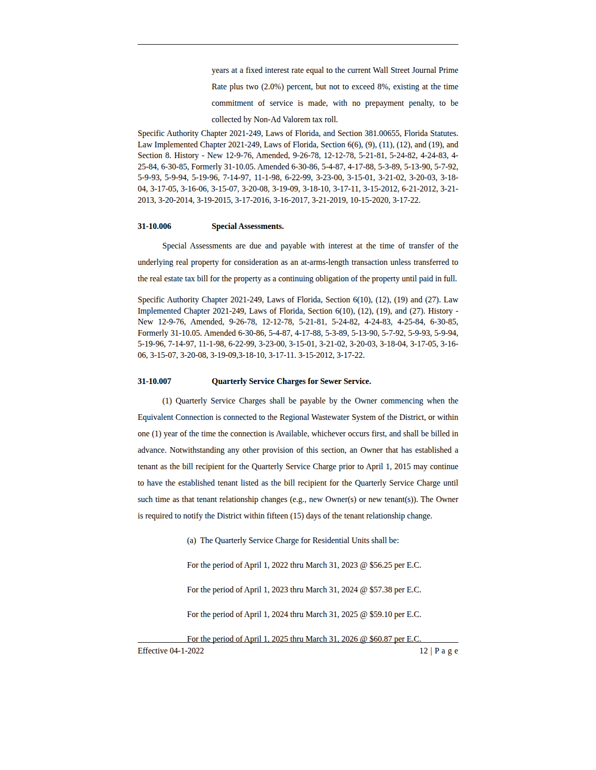years at a fixed interest rate equal to the current Wall Street Journal Prime Rate plus two (2.0%) percent, but not to exceed 8%, existing at the time commitment of service is made, with no prepayment penalty, to be collected by Non-Ad Valorem tax roll.
Specific Authority Chapter 2021-249, Laws of Florida, and Section 381.00655, Florida Statutes. Law Implemented Chapter 2021-249, Laws of Florida, Section 6(6), (9), (11), (12), and (19), and Section 8. History - New 12-9-76, Amended, 9-26-78, 12-12-78, 5-21-81, 5-24-82, 4-24-83, 4-25-84, 6-30-85, Formerly 31-10.05. Amended 6-30-86, 5-4-87, 4-17-88, 5-3-89, 5-13-90, 5-7-92, 5-9-93, 5-9-94, 5-19-96, 7-14-97, 11-1-98, 6-22-99, 3-23-00, 3-15-01, 3-21-02, 3-20-03, 3-18-04, 3-17-05, 3-16-06, 3-15-07, 3-20-08, 3-19-09, 3-18-10, 3-17-11, 3-15-2012, 6-21-2012, 3-21-2013, 3-20-2014, 3-19-2015, 3-17-2016, 3-16-2017, 3-21-2019, 10-15-2020, 3-17-22.
31-10.006 Special Assessments.
Special Assessments are due and payable with interest at the time of transfer of the underlying real property for consideration as an at-arms-length transaction unless transferred to the real estate tax bill for the property as a continuing obligation of the property until paid in full.
Specific Authority Chapter 2021-249, Laws of Florida, Section 6(10), (12), (19) and (27). Law Implemented Chapter 2021-249, Laws of Florida, Section 6(10), (12), (19), and (27). History - New 12-9-76, Amended, 9-26-78, 12-12-78, 5-21-81, 5-24-82, 4-24-83, 4-25-84, 6-30-85, Formerly 31-10.05. Amended 6-30-86, 5-4-87, 4-17-88, 5-3-89, 5-13-90, 5-7-92, 5-9-93, 5-9-94, 5-19-96, 7-14-97, 11-1-98, 6-22-99, 3-23-00, 3-15-01, 3-21-02, 3-20-03, 3-18-04, 3-17-05, 3-16-06, 3-15-07, 3-20-08, 3-19-09,3-18-10, 3-17-11. 3-15-2012, 3-17-22.
31-10.007 Quarterly Service Charges for Sewer Service.
(1) Quarterly Service Charges shall be payable by the Owner commencing when the Equivalent Connection is connected to the Regional Wastewater System of the District, or within one (1) year of the time the connection is Available, whichever occurs first, and shall be billed in advance. Notwithstanding any other provision of this section, an Owner that has established a tenant as the bill recipient for the Quarterly Service Charge prior to April 1, 2015 may continue to have the established tenant listed as the bill recipient for the Quarterly Service Charge until such time as that tenant relationship changes (e.g., new Owner(s) or new tenant(s)). The Owner is required to notify the District within fifteen (15) days of the tenant relationship change.
(a) The Quarterly Service Charge for Residential Units shall be:
For the period of April 1, 2022 thru March 31, 2023 @ $56.25 per E.C.
For the period of April 1, 2023 thru March 31, 2024 @ $57.38 per E.C.
For the period of April 1, 2024 thru March 31, 2025 @ $59.10 per E.C.
For the period of April 1, 2025 thru March 31, 2026 @ $60.87 per E.C.
Effective 04-1-2022 12 | P a g e